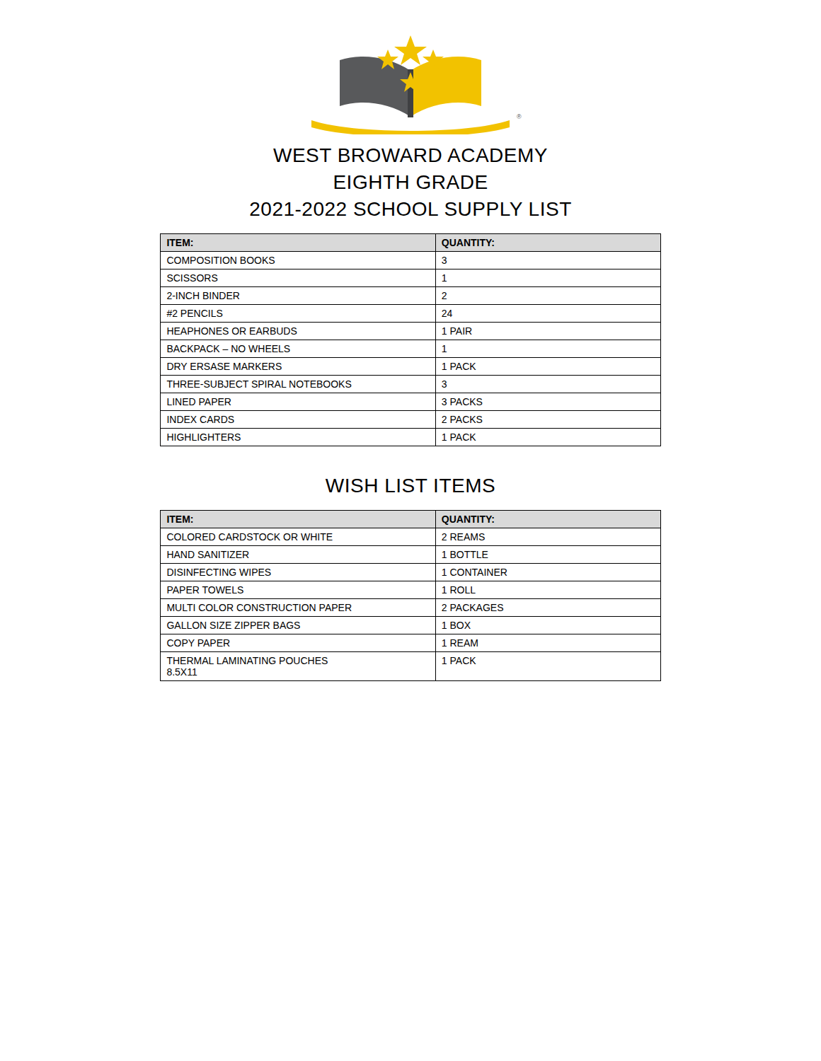®
WEST BROWARD ACADEMY
EIGHTH GRADE
2021-2022 SCHOOL SUPPLY LIST
| ITEM: | QUANTITY: |
| --- | --- |
| COMPOSITION BOOKS | 3 |
| SCISSORS | 1 |
| 2-INCH BINDER | 2 |
| #2 PENCILS | 24 |
| HEAPHONES OR EARBUDS | 1 PAIR |
| BACKPACK – NO WHEELS | 1 |
| DRY ERSASE MARKERS | 1 PACK |
| THREE-SUBJECT SPIRAL NOTEBOOKS | 3 |
| LINED PAPER | 3 PACKS |
| INDEX CARDS | 2 PACKS |
| HIGHLIGHTERS | 1 PACK |
WISH LIST ITEMS
| ITEM: | QUANTITY: |
| --- | --- |
| COLORED CARDSTOCK OR WHITE | 2 REAMS |
| HAND SANITIZER | 1 BOTTLE |
| DISINFECTING WIPES | 1 CONTAINER |
| PAPER TOWELS | 1 ROLL |
| MULTI COLOR CONSTRUCTION PAPER | 2 PACKAGES |
| GALLON SIZE ZIPPER BAGS | 1 BOX |
| COPY PAPER | 1 REAM |
| THERMAL LAMINATING POUCHES 8.5X11 | 1 PACK |